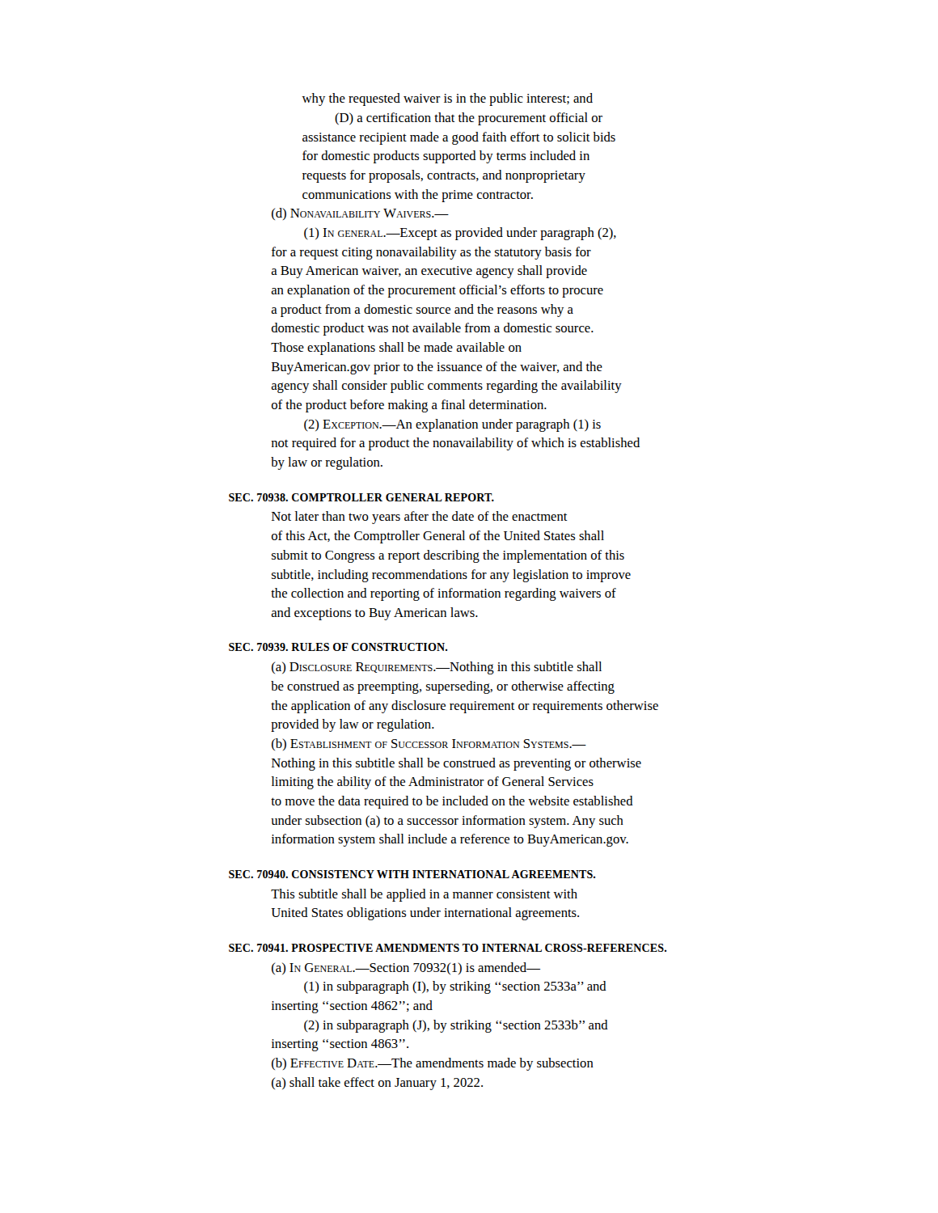why the requested waiver is in the public interest; and
(D) a certification that the procurement official or
assistance recipient made a good faith effort to solicit bids
for domestic products supported by terms included in
requests for proposals, contracts, and nonproprietary
communications with the prime contractor.
(d) Nonavailability Waivers.—
(1) In general.—Except as provided under paragraph (2),
for a request citing nonavailability as the statutory basis for
a Buy American waiver, an executive agency shall provide
an explanation of the procurement official’s efforts to procure
a product from a domestic source and the reasons why a
domestic product was not available from a domestic source.
Those explanations shall be made available on
BuyAmerican.gov prior to the issuance of the waiver, and the
agency shall consider public comments regarding the availability
of the product before making a final determination.
(2) Exception.—An explanation under paragraph (1) is
not required for a product the nonavailability of which is established
by law or regulation.
SEC. 70938. COMPTROLLER GENERAL REPORT.
Not later than two years after the date of the enactment
of this Act, the Comptroller General of the United States shall
submit to Congress a report describing the implementation of this
subtitle, including recommendations for any legislation to improve
the collection and reporting of information regarding waivers of
and exceptions to Buy American laws.
SEC. 70939. RULES OF CONSTRUCTION.
(a) Disclosure Requirements.—Nothing in this subtitle shall
be construed as preempting, superseding, or otherwise affecting
the application of any disclosure requirement or requirements otherwise
provided by law or regulation.
(b) Establishment of Successor Information Systems.—
Nothing in this subtitle shall be construed as preventing or otherwise
limiting the ability of the Administrator of General Services
to move the data required to be included on the website established
under subsection (a) to a successor information system. Any such
information system shall include a reference to BuyAmerican.gov.
SEC. 70940. CONSISTENCY WITH INTERNATIONAL AGREEMENTS.
This subtitle shall be applied in a manner consistent with
United States obligations under international agreements.
SEC. 70941. PROSPECTIVE AMENDMENTS TO INTERNAL CROSS-REFERENCES.
(a) In General.—Section 70932(1) is amended—
(1) in subparagraph (I), by striking ‘‘section 2533a’’ and
inserting ‘‘section 4862’’; and
(2) in subparagraph (J), by striking ‘‘section 2533b’’ and
inserting ‘‘section 4863’’.
(b) Effective Date.—The amendments made by subsection
(a) shall take effect on January 1, 2022.